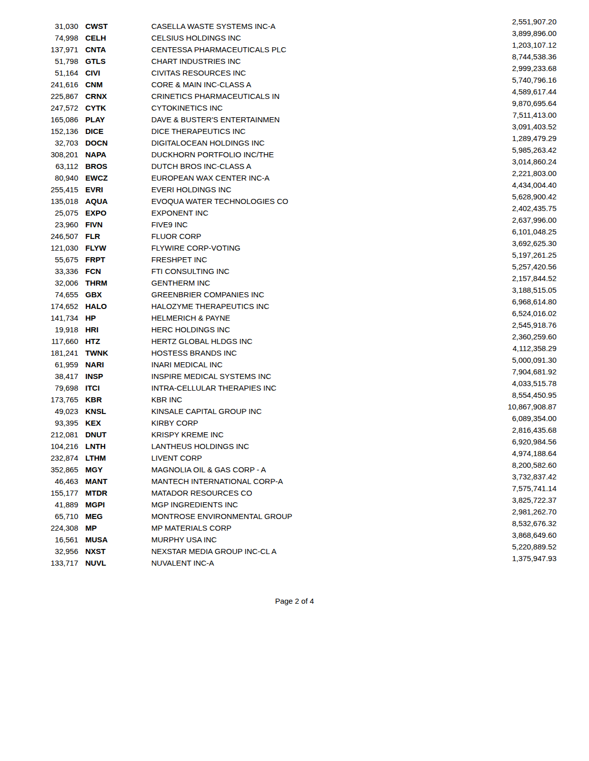| 31,030 | CWST | CASELLA WASTE SYSTEMS INC-A | 2,551,907.20 |
| 74,998 | CELH | CELSIUS HOLDINGS INC | 3,899,896.00 |
| 137,971 | CNTA | CENTESSA PHARMACEUTICALS PLC | 1,203,107.12 |
| 51,798 | GTLS | CHART INDUSTRIES INC | 8,744,538.36 |
| 51,164 | CIVI | CIVITAS RESOURCES INC | 2,999,233.68 |
| 241,616 | CNM | CORE & MAIN INC-CLASS A | 5,740,796.16 |
| 225,867 | CRNX | CRINETICS PHARMACEUTICALS IN | 4,589,617.44 |
| 247,572 | CYTK | CYTOKINETICS INC | 9,870,695.64 |
| 165,086 | PLAY | DAVE & BUSTER'S ENTERTAINMEN | 7,511,413.00 |
| 152,136 | DICE | DICE THERAPEUTICS INC | 3,091,403.52 |
| 32,703 | DOCN | DIGITALOCEAN HOLDINGS INC | 1,289,479.29 |
| 308,201 | NAPA | DUCKHORN PORTFOLIO INC/THE | 5,985,263.42 |
| 63,112 | BROS | DUTCH BROS INC-CLASS A | 3,014,860.24 |
| 80,940 | EWCZ | EUROPEAN WAX CENTER INC-A | 2,221,803.00 |
| 255,415 | EVRI | EVERI HOLDINGS INC | 4,434,004.40 |
| 135,018 | AQUA | EVOQUA WATER TECHNOLOGIES CO | 5,628,900.42 |
| 25,075 | EXPO | EXPONENT INC | 2,402,435.75 |
| 23,960 | FIVN | FIVE9 INC | 2,637,996.00 |
| 246,507 | FLR | FLUOR CORP | 6,101,048.25 |
| 121,030 | FLYW | FLYWIRE CORP-VOTING | 3,692,625.30 |
| 55,675 | FRPT | FRESHPET INC | 5,197,261.25 |
| 33,336 | FCN | FTI CONSULTING INC | 5,257,420.56 |
| 32,006 | THRM | GENTHERM INC | 2,157,844.52 |
| 74,655 | GBX | GREENBRIER COMPANIES INC | 3,188,515.05 |
| 174,652 | HALO | HALOZYME THERAPEUTICS INC | 6,968,614.80 |
| 141,734 | HP | HELMERICH & PAYNE | 6,524,016.02 |
| 19,918 | HRI | HERC HOLDINGS INC | 2,545,918.76 |
| 117,660 | HTZ | HERTZ GLOBAL HLDGS INC | 2,360,259.60 |
| 181,241 | TWNK | HOSTESS BRANDS INC | 4,112,358.29 |
| 61,959 | NARI | INARI MEDICAL INC | 5,000,091.30 |
| 38,417 | INSP | INSPIRE MEDICAL SYSTEMS INC | 7,904,681.92 |
| 79,698 | ITCI | INTRA-CELLULAR THERAPIES INC | 4,033,515.78 |
| 173,765 | KBR | KBR INC | 8,554,450.95 |
| 49,023 | KNSL | KINSALE CAPITAL GROUP INC | 10,867,908.87 |
| 93,395 | KEX | KIRBY CORP | 6,089,354.00 |
| 212,081 | DNUT | KRISPY KREME INC | 2,816,435.68 |
| 104,216 | LNTH | LANTHEUS HOLDINGS INC | 6,920,984.56 |
| 232,874 | LTHM | LIVENT CORP | 4,974,188.64 |
| 352,865 | MGY | MAGNOLIA OIL & GAS CORP - A | 8,200,582.60 |
| 46,463 | MANT | MANTECH INTERNATIONAL CORP-A | 3,732,837.42 |
| 155,177 | MTDR | MATADOR RESOURCES CO | 7,575,741.14 |
| 41,889 | MGPI | MGP INGREDIENTS INC | 3,825,722.37 |
| 65,710 | MEG | MONTROSE ENVIRONMENTAL GROUP | 2,981,262.70 |
| 224,308 | MP | MP MATERIALS CORP | 8,532,676.32 |
| 16,561 | MUSA | MURPHY USA INC | 3,868,649.60 |
| 32,956 | NXST | NEXSTAR MEDIA GROUP INC-CL A | 5,220,889.52 |
| 133,717 | NUVL | NUVALENT INC-A | 1,375,947.93 |
Page 2 of 4